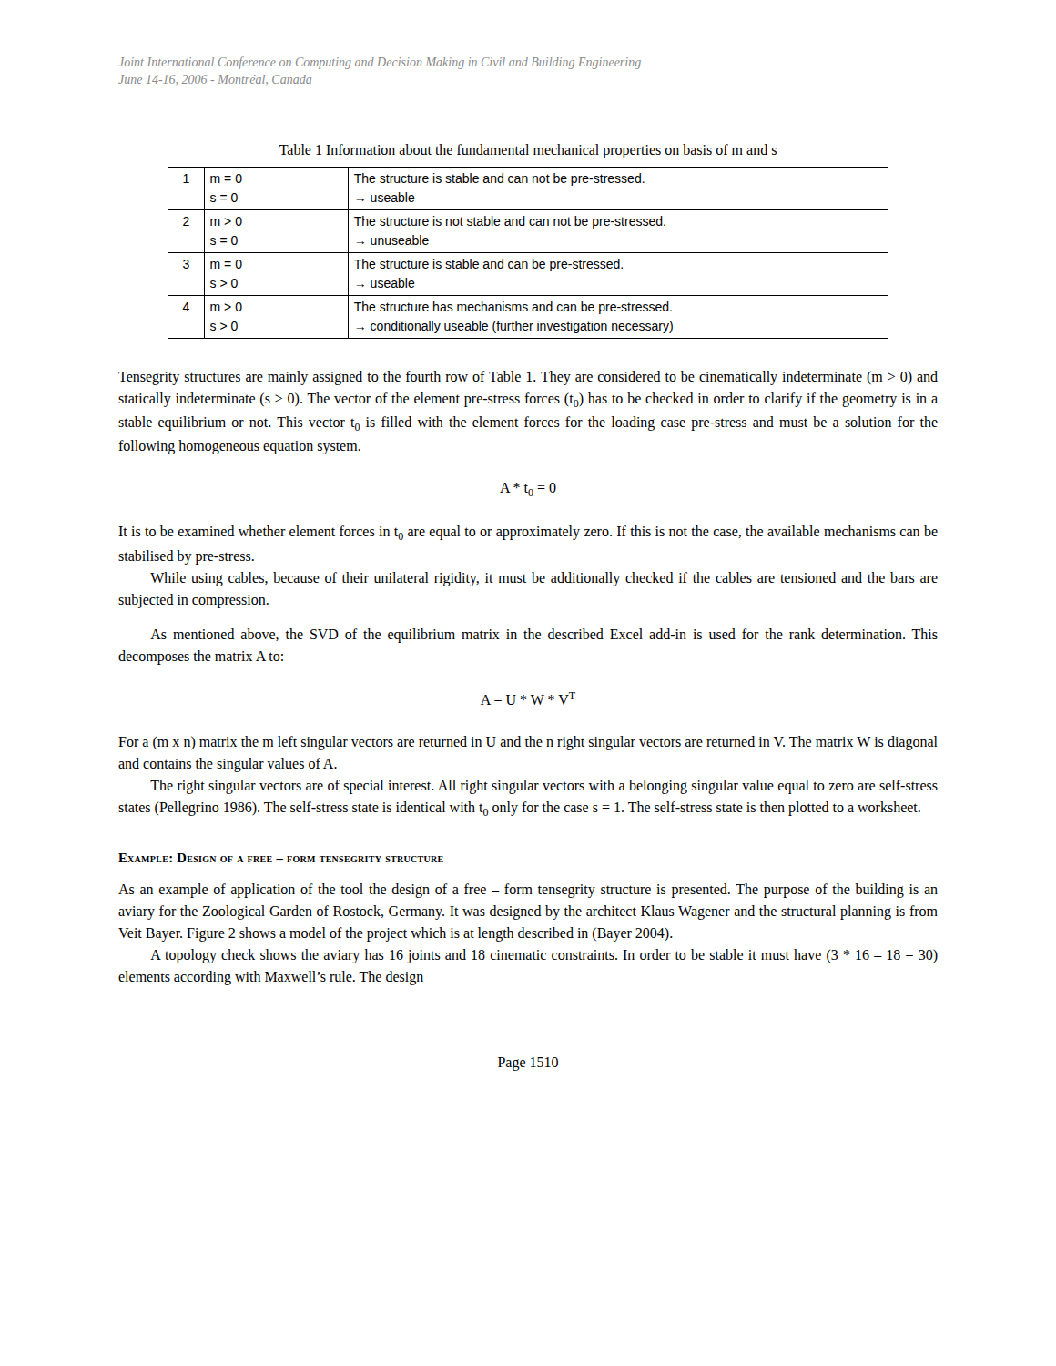Joint International Conference on Computing and Decision Making in Civil and Building Engineering
June 14-16, 2006 - Montréal, Canada
Table 1 Information about the fundamental mechanical properties on basis of m and s
| 1 | m = 0 s = 0 | The structure is stable and can not be pre-stressed. → useable |
| 2 | m > 0 s = 0 | The structure is not stable and can not be pre-stressed. → unuseable |
| 3 | m = 0 s > 0 | The structure is stable and can be pre-stressed. → useable |
| 4 | m > 0 s > 0 | The structure has mechanisms and can be pre-stressed. → conditionally useable (further investigation necessary) |
Tensegrity structures are mainly assigned to the fourth row of Table 1. They are considered to be cinematically indeterminate (m > 0) and statically indeterminate (s > 0). The vector of the element pre-stress forces (t0) has to be checked in order to clarify if the geometry is in a stable equilibrium or not. This vector t0 is filled with the element forces for the loading case pre-stress and must be a solution for the following homogeneous equation system.
A * t0 = 0
It is to be examined whether element forces in t0 are equal to or approximately zero. If this is not the case, the available mechanisms can be stabilised by pre-stress.
While using cables, because of their unilateral rigidity, it must be additionally checked if the cables are tensioned and the bars are subjected in compression.
As mentioned above, the SVD of the equilibrium matrix in the described Excel add-in is used for the rank determination. This decomposes the matrix A to:
A = U * W * VT
For a (m x n) matrix the m left singular vectors are returned in U and the n right singular vectors are returned in V. The matrix W is diagonal and contains the singular values of A.
The right singular vectors are of special interest. All right singular vectors with a belonging singular value equal to zero are self-stress states (Pellegrino 1986). The self-stress state is identical with t0 only for the case s = 1. The self-stress state is then plotted to a worksheet.
Example: Design of a free – form tensegrity structure
As an example of application of the tool the design of a free – form tensegrity structure is presented. The purpose of the building is an aviary for the Zoological Garden of Rostock, Germany. It was designed by the architect Klaus Wagener and the structural planning is from Veit Bayer. Figure 2 shows a model of the project which is at length described in (Bayer 2004).
A topology check shows the aviary has 16 joints and 18 cinematic constraints. In order to be stable it must have (3 * 16 – 18 = 30) elements according with Maxwell’s rule. The design
Page 1510